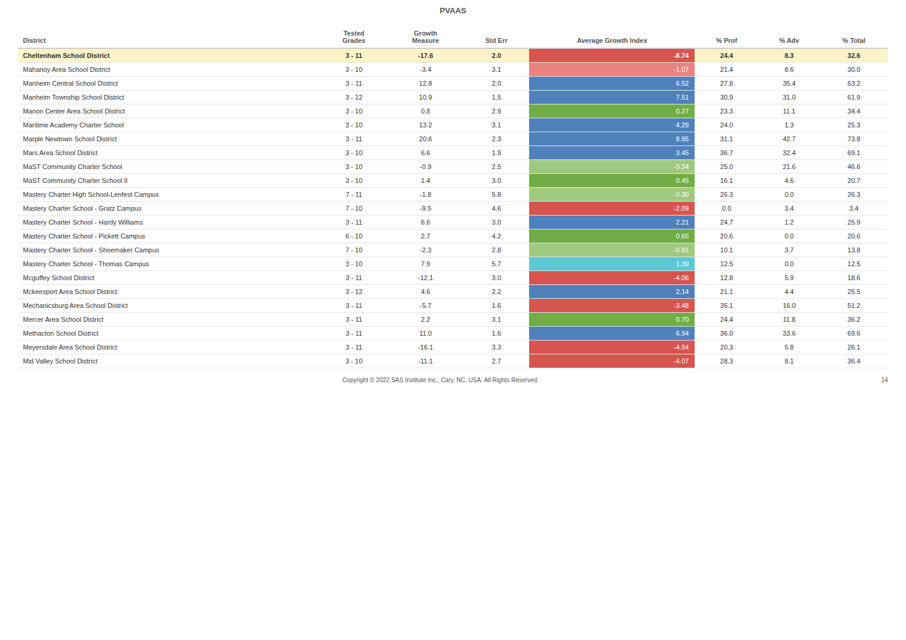PVAAS
| District | Tested Grades | Growth Measure | Std Err | Average Growth Index | % Prof | % Adv | % Total |
| --- | --- | --- | --- | --- | --- | --- | --- |
| Cheltenham School District | 3 - 11 | -17.6 | 2.0 | -8.74 | 24.4 | 8.3 | 32.6 |
| Mahanoy Area School District | 3 - 10 | -3.4 | 3.1 | -1.07 | 21.4 | 8.6 | 30.0 |
| Manheim Central School District | 3 - 11 | 12.8 | 2.0 | 6.52 | 27.8 | 35.4 | 63.2 |
| Manheim Township School District | 3 - 12 | 10.9 | 1.5 | 7.51 | 30.9 | 31.0 | 61.9 |
| Marion Center Area School District | 3 - 10 | 0.8 | 2.9 | 0.27 | 23.3 | 11.1 | 34.4 |
| Maritime Academy Charter School | 3 - 10 | 13.2 | 3.1 | 4.29 | 24.0 | 1.3 | 25.3 |
| Marple Newtown School District | 3 - 11 | 20.6 | 2.3 | 8.95 | 31.1 | 42.7 | 73.8 |
| Mars Area School District | 3 - 10 | 6.6 | 1.9 | 3.45 | 36.7 | 32.4 | 69.1 |
| MaST Community Charter School | 3 - 10 | -0.9 | 2.5 | -0.34 | 25.0 | 21.6 | 46.6 |
| MaST Community Charter School II | 3 - 10 | 1.4 | 3.0 | 0.45 | 16.1 | 4.6 | 20.7 |
| Mastery Charter High School-Lenfest Campus | 7 - 11 | -1.8 | 5.8 | -0.30 | 26.3 | 0.0 | 26.3 |
| Mastery Charter School - Gratz Campus | 7 - 10 | -9.5 | 4.6 | -2.09 | 0.0 | 3.4 | 3.4 |
| Mastery Charter School - Hardy Williams | 3 - 11 | 6.6 | 3.0 | 2.21 | 24.7 | 1.2 | 25.9 |
| Mastery Charter School - Pickett Campus | 6 - 10 | 2.7 | 4.2 | 0.65 | 20.6 | 0.0 | 20.6 |
| Mastery Charter School - Shoemaker Campus | 7 - 10 | -2.3 | 2.8 | -0.81 | 10.1 | 3.7 | 13.8 |
| Mastery Charter School - Thomas Campus | 3 - 10 | 7.9 | 5.7 | 1.39 | 12.5 | 0.0 | 12.5 |
| Mcguffey School District | 3 - 11 | -12.1 | 3.0 | -4.06 | 12.8 | 5.9 | 18.6 |
| Mckeesport Area School District | 3 - 12 | 4.6 | 2.2 | 2.14 | 21.1 | 4.4 | 25.5 |
| Mechanicsburg Area School District | 3 - 11 | -5.7 | 1.6 | -3.48 | 35.1 | 16.0 | 51.2 |
| Mercer Area School District | 3 - 11 | 2.2 | 3.1 | 0.70 | 24.4 | 11.8 | 36.2 |
| Methacton School District | 3 - 11 | 11.0 | 1.6 | 6.94 | 36.0 | 33.6 | 69.6 |
| Meyersdale Area School District | 3 - 11 | -16.1 | 3.3 | -4.94 | 20.3 | 5.8 | 26.1 |
| Mid Valley School District | 3 - 10 | -11.1 | 2.7 | -4.07 | 28.3 | 8.1 | 36.4 |
Copyright © 2022 SAS Institute Inc., Cary, NC, USA. All Rights Reserved. 14